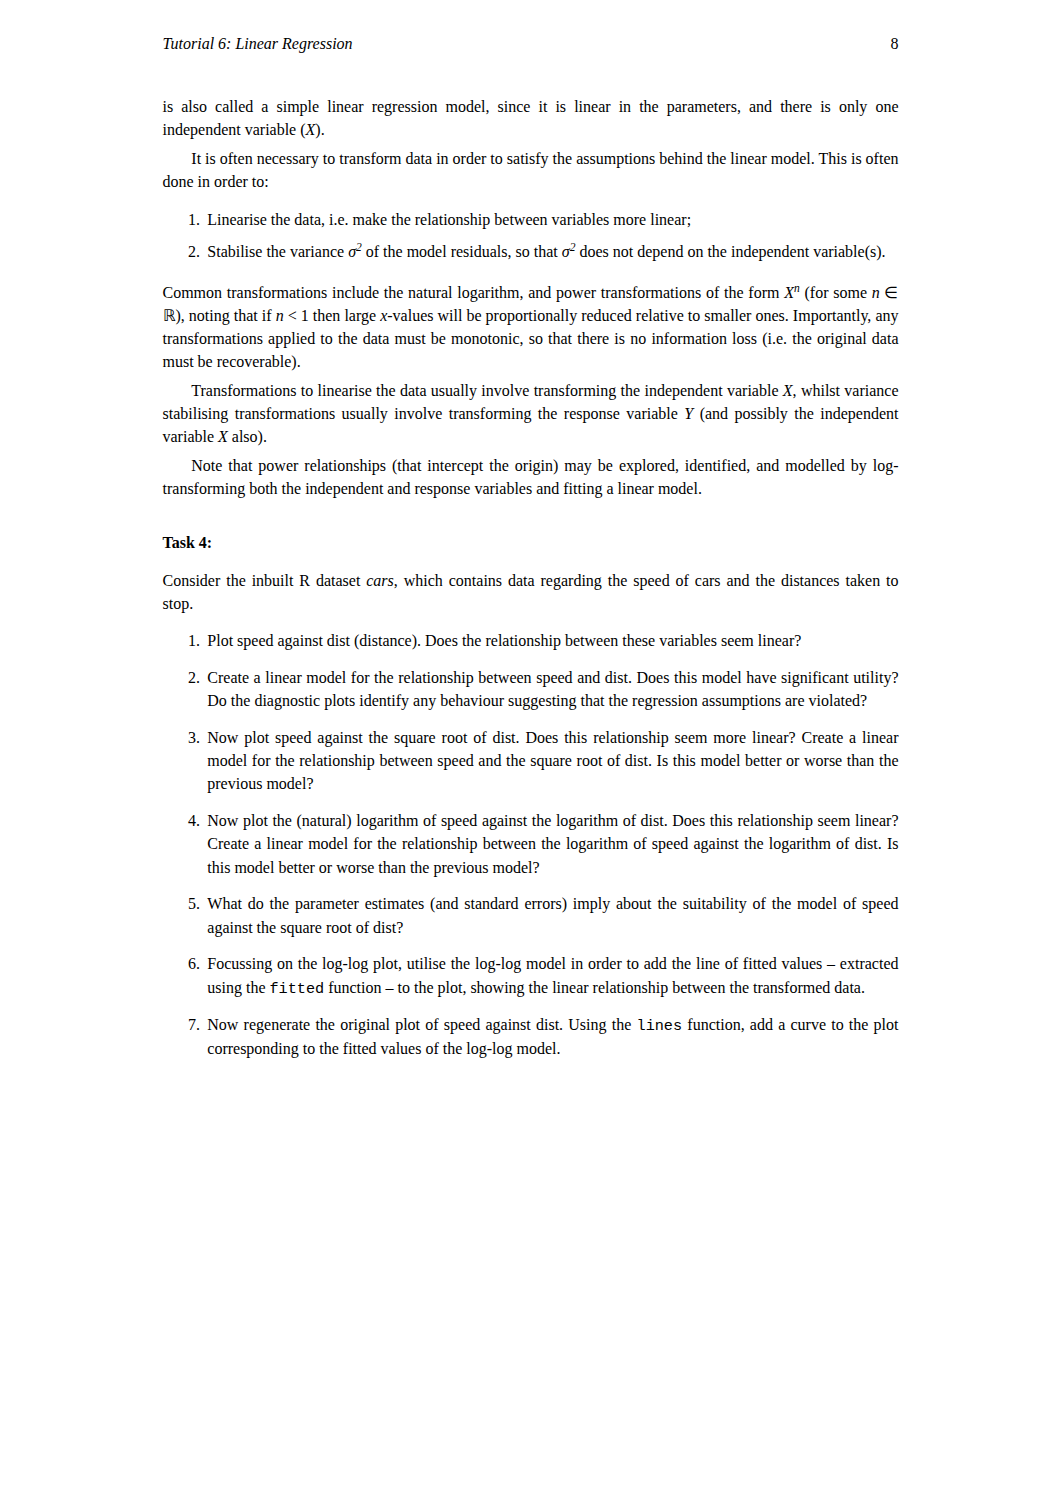Tutorial 6: Linear Regression 8
is also called a simple linear regression model, since it is linear in the parameters, and there is only one independent variable (X).
It is often necessary to transform data in order to satisfy the assumptions behind the linear model. This is often done in order to:
Linearise the data, i.e. make the relationship between variables more linear;
Stabilise the variance σ2 of the model residuals, so that σ2 does not depend on the independent variable(s).
Common transformations include the natural logarithm, and power transformations of the form Xn (for some n ∈ ℝ), noting that if n < 1 then large x-values will be proportionally reduced relative to smaller ones. Importantly, any transformations applied to the data must be monotonic, so that there is no information loss (i.e. the original data must be recoverable).
Transformations to linearise the data usually involve transforming the independent variable X, whilst variance stabilising transformations usually involve transforming the response variable Y (and possibly the independent variable X also).
Note that power relationships (that intercept the origin) may be explored, identified, and modelled by log-transforming both the independent and response variables and fitting a linear model.
Task 4:
Consider the inbuilt R dataset cars, which contains data regarding the speed of cars and the distances taken to stop.
Plot speed against dist (distance). Does the relationship between these variables seem linear?
Create a linear model for the relationship between speed and dist. Does this model have significant utility? Do the diagnostic plots identify any behaviour suggesting that the regression assumptions are violated?
Now plot speed against the square root of dist. Does this relationship seem more linear? Create a linear model for the relationship between speed and the square root of dist. Is this model better or worse than the previous model?
Now plot the (natural) logarithm of speed against the logarithm of dist. Does this relationship seem linear? Create a linear model for the relationship between the logarithm of speed against the logarithm of dist. Is this model better or worse than the previous model?
What do the parameter estimates (and standard errors) imply about the suitability of the model of speed against the square root of dist?
Focussing on the log-log plot, utilise the log-log model in order to add the line of fitted values – extracted using the fitted function – to the plot, showing the linear relationship between the transformed data.
Now regenerate the original plot of speed against dist. Using the lines function, add a curve to the plot corresponding to the fitted values of the log-log model.